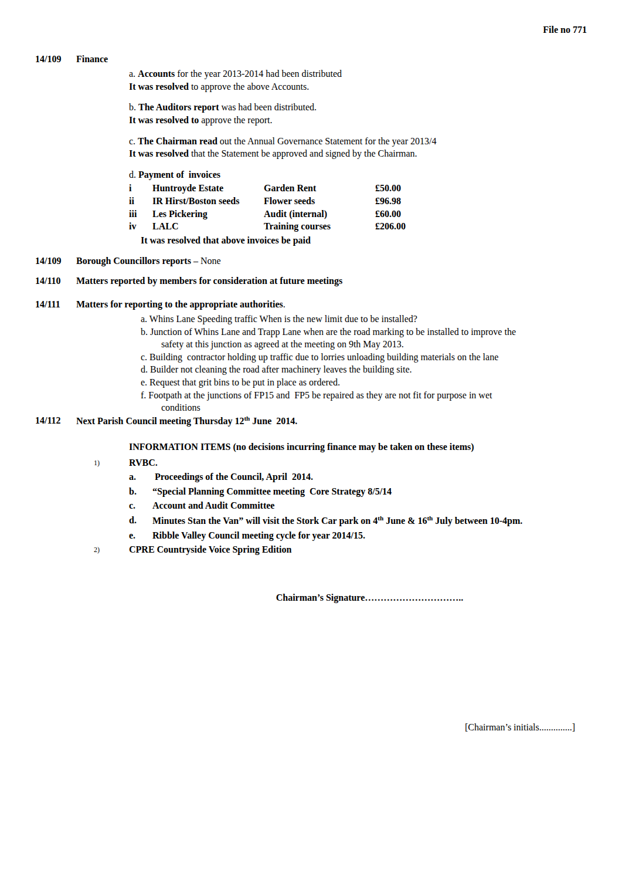File no 771
14/109
Finance
a. Accounts for the year 2013-2014 had been distributed
It was resolved to approve the above Accounts.
b. The Auditors report was had been distributed.
It was resolved to approve the report.
c. The Chairman read out the Annual Governance Statement for the year 2013/4
It was resolved that the Statement be approved and signed by the Chairman.
d. Payment of invoices
| i | Huntroyde Estate | Garden Rent | £50.00 |
| ii | IR Hirst/Boston seeds | Flower seeds | £96.98 |
| iii | Les Pickering | Audit (internal) | £60.00 |
| iv | LALC | Training courses | £206.00 |
It was resolved that above invoices be paid
14/109
Borough Councillors reports – None
14/110
Matters reported by members for consideration at future meetings
14/111
Matters for reporting to the appropriate authorities.
a. Whins Lane Speeding traffic When is the new limit due to be installed?
b. Junction of Whins Lane and Trapp Lane when are the road marking to be installed to improve the
safety at this junction as agreed at the meeting on 9th May 2013.
c. Building contractor holding up traffic due to lorries unloading building materials on the lane
d. Builder not cleaning the road after machinery leaves the building site.
e. Request that grit bins to be put in place as ordered.
f. Footpath at the junctions of FP15 and FP5 be repaired as they are not fit for purpose in wet
conditions
14/112
Next Parish Council meeting Thursday 12th June 2014.
INFORMATION ITEMS (no decisions incurring finance may be taken on these items)
1)
RVBC.
a.
Proceedings of the Council, April 2014.
b.
“Special Planning Committee meeting Core Strategy 8/5/14
c.
Account and Audit Committee
d.
Minutes Stan the Van” will visit the Stork Car park on 4th June & 16th July between 10-4pm.
e.
Ribble Valley Council meeting cycle for year 2014/15.
2)
CPRE Countryside Voice Spring Edition
Chairman’s Signature…………………………..
[Chairman’s initials..............]